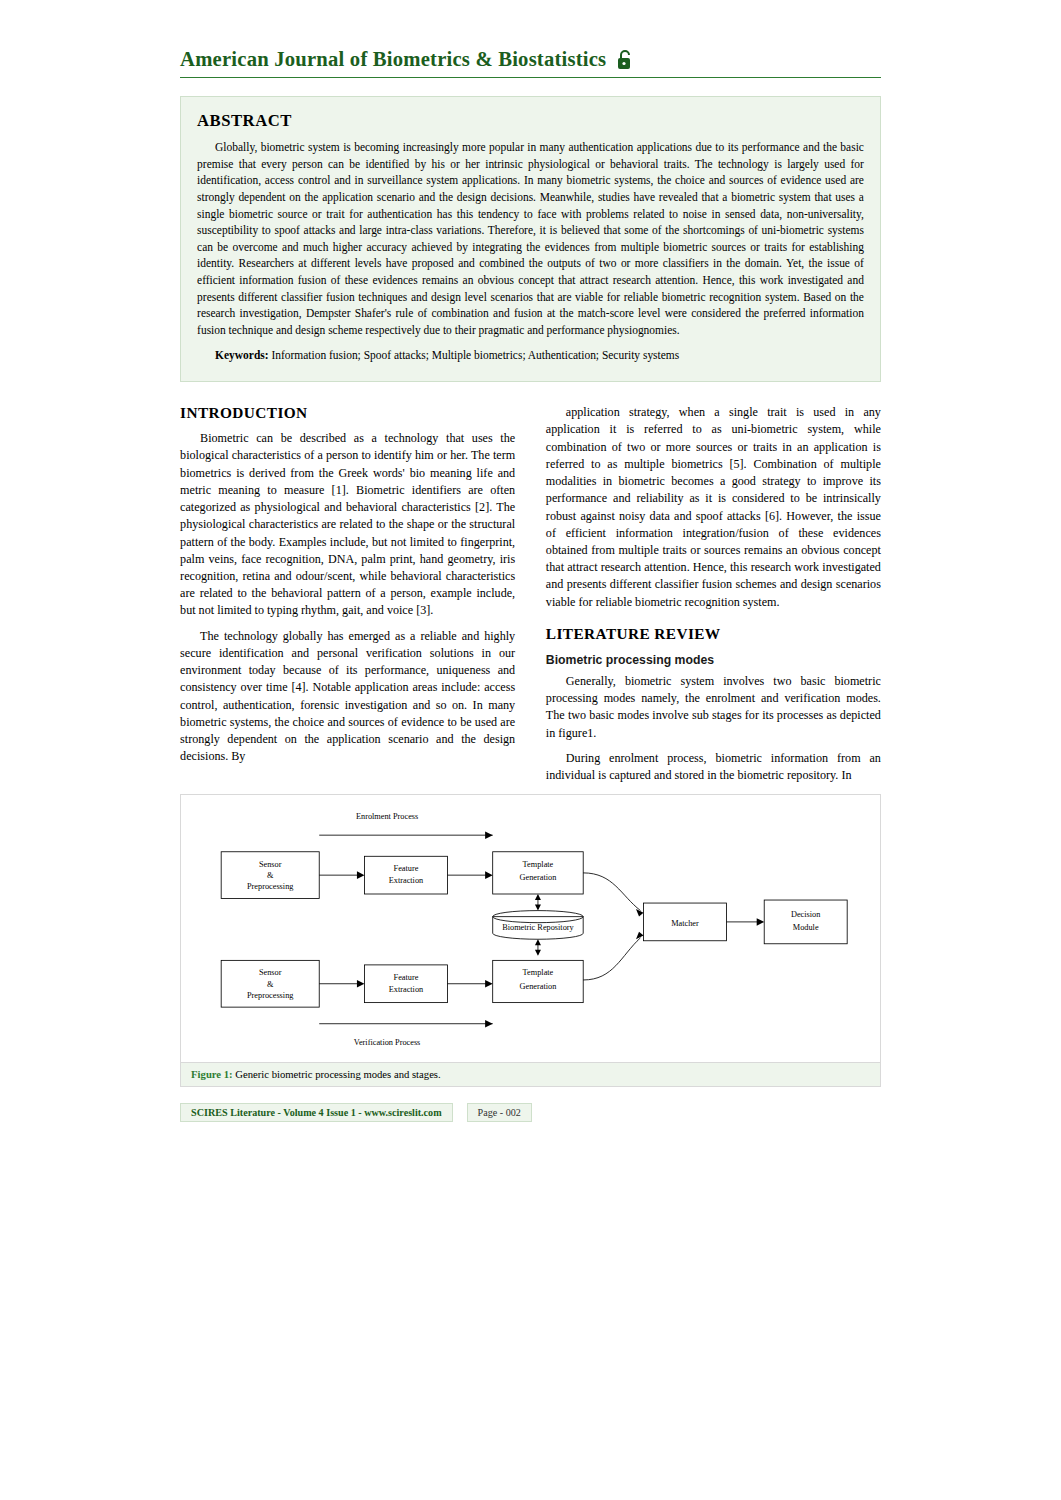American Journal of Biometrics & Biostatistics
ABSTRACT
Globally, biometric system is becoming increasingly more popular in many authentication applications due to its performance and the basic premise that every person can be identified by his or her intrinsic physiological or behavioral traits. The technology is largely used for identification, access control and in surveillance system applications. In many biometric systems, the choice and sources of evidence used are strongly dependent on the application scenario and the design decisions. Meanwhile, studies have revealed that a biometric system that uses a single biometric source or trait for authentication has this tendency to face with problems related to noise in sensed data, non-universality, susceptibility to spoof attacks and large intra-class variations. Therefore, it is believed that some of the shortcomings of uni-biometric systems can be overcome and much higher accuracy achieved by integrating the evidences from multiple biometric sources or traits for establishing identity. Researchers at different levels have proposed and combined the outputs of two or more classifiers in the domain. Yet, the issue of efficient information fusion of these evidences remains an obvious concept that attract research attention. Hence, this work investigated and presents different classifier fusion techniques and design level scenarios that are viable for reliable biometric recognition system. Based on the research investigation, Dempster Shafer's rule of combination and fusion at the match-score level were considered the preferred information fusion technique and design scheme respectively due to their pragmatic and performance physiognomies.
Keywords: Information fusion; Spoof attacks; Multiple biometrics; Authentication; Security systems
INTRODUCTION
Biometric can be described as a technology that uses the biological characteristics of a person to identify him or her. The term biometrics is derived from the Greek words' bio meaning life and metric meaning to measure [1]. Biometric identifiers are often categorized as physiological and behavioral characteristics [2]. The physiological characteristics are related to the shape or the structural pattern of the body. Examples include, but not limited to fingerprint, palm veins, face recognition, DNA, palm print, hand geometry, iris recognition, retina and odour/scent, while behavioral characteristics are related to the behavioral pattern of a person, example include, but not limited to typing rhythm, gait, and voice [3].
The technology globally has emerged as a reliable and highly secure identification and personal verification solutions in our environment today because of its performance, uniqueness and consistency over time [4]. Notable application areas include: access control, authentication, forensic investigation and so on. In many biometric systems, the choice and sources of evidence to be used are strongly dependent on the application scenario and the design decisions. By
application strategy, when a single trait is used in any application it is referred to as uni-biometric system, while combination of two or more sources or traits in an application is referred to as multiple biometrics [5]. Combination of multiple modalities in biometric becomes a good strategy to improve its performance and reliability as it is considered to be intrinsically robust against noisy data and spoof attacks [6]. However, the issue of efficient information integration/fusion of these evidences obtained from multiple traits or sources remains an obvious concept that attract research attention. Hence, this research work investigated and presents different classifier fusion schemes and design scenarios viable for reliable biometric recognition system.
LITERATURE REVIEW
Biometric processing modes
Generally, biometric system involves two basic biometric processing modes namely, the enrolment and verification modes. The two basic modes involve sub stages for its processes as depicted in figure1.
During enrolment process, biometric information from an individual is captured and stored in the biometric repository. In
Enrolment Process Sensor & Preprocessing Feature Extraction Template Generation Matcher Decision Module Biometric Repository Sensor & Preprocessing Feature Extraction Template Generation Verification Process
Figure 1: Generic biometric processing modes and stages.
SCIRES Literature - Volume 4 Issue 1 - www.scireslit.com Page - 002